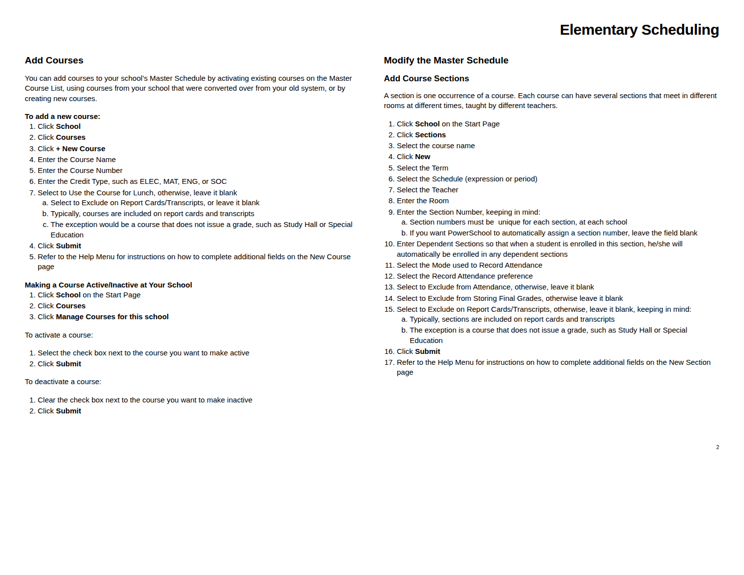Elementary Scheduling
Add Courses
You can add courses to your school’s Master Schedule by activating existing courses on the Master Course List, using courses from your school that were converted over from your old system, or by creating new courses.
To add a new course:
Click School
Click Courses
Click + New Course
Enter the Course Name
Enter the Course Number
Enter the Credit Type, such as ELEC, MAT, ENG, or SOC
Select to Use the Course for Lunch, otherwise, leave it blank
Select to Exclude on Report Cards/Transcripts, or leave it blank
Typically, courses are included on report cards and transcripts
The exception would be a course that does not issue a grade, such as Study Hall or Special Education
Click Submit
Refer to the Help Menu for instructions on how to complete additional fields on the New Course page
Making a Course Active/Inactive at Your School
Click School on the Start Page
Click Courses
Click Manage Courses for this school
To activate a course:
Select the check box next to the course you want to make active
Click Submit
To deactivate a course:
Clear the check box next to the course you want to make inactive
Click Submit
Modify the Master Schedule
Add Course Sections
A section is one occurrence of a course. Each course can have several sections that meet in different rooms at different times, taught by different teachers.
Click School on the Start Page
Click Sections
Select the course name
Click New
Select the Term
Select the Schedule (expression or period)
Select the Teacher
Enter the Room
Enter the Section Number, keeping in mind:
Section numbers must be unique for each section, at each school
If you want PowerSchool to automatically assign a section number, leave the field blank
Enter Dependent Sections so that when a student is enrolled in this section, he/she will automatically be enrolled in any dependent sections
Select the Mode used to Record Attendance
Select the Record Attendance preference
Select to Exclude from Attendance, otherwise, leave it blank
Select to Exclude from Storing Final Grades, otherwise leave it blank
Select to Exclude on Report Cards/Transcripts, otherwise, leave it blank, keeping in mind:
Typically, sections are included on report cards and transcripts
The exception is a course that does not issue a grade, such as Study Hall or Special Education
Click Submit
Refer to the Help Menu for instructions on how to complete additional fields on the New Section page
2